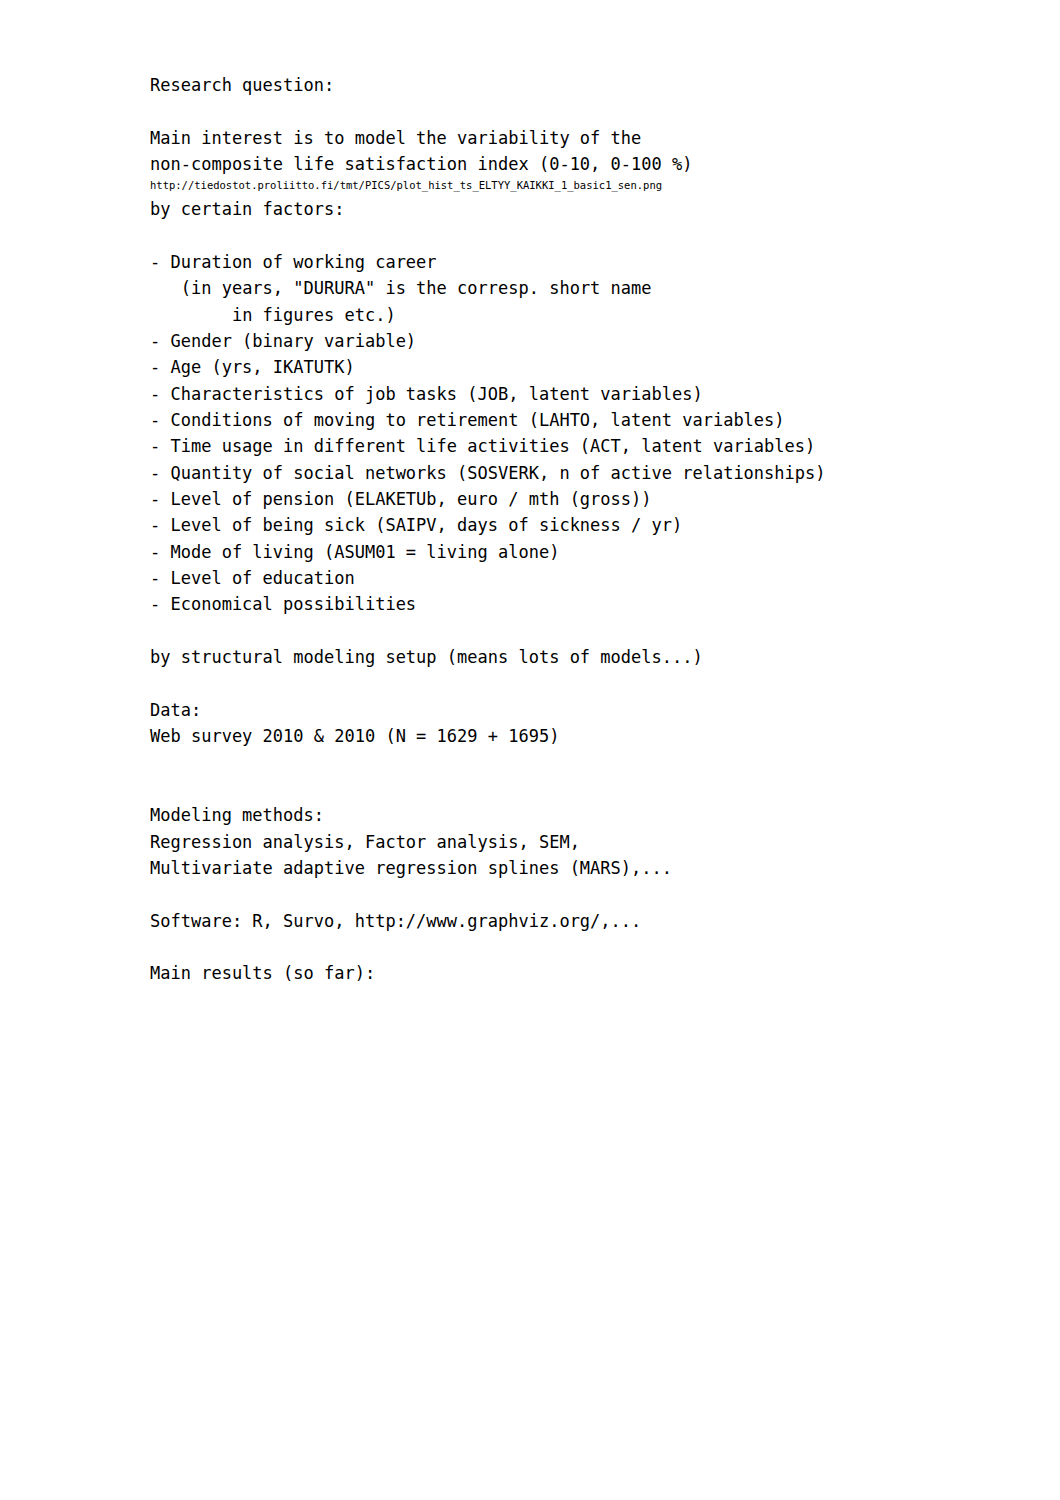Research question:
Main interest is to model the variability of the
non-composite life satisfaction index (0-10, 0-100 %)
http://tiedostot.proliitto.fi/tmt/PICS/plot_hist_ts_ELTYY_KAIKKI_1_basic1_sen.png
by certain factors:
- Duration of working career
(in years, "DURURA" is the corresp. short name
in figures etc.)
- Gender (binary variable)
- Age (yrs, IKATUTK)
- Characteristics of job tasks (JOB, latent variables)
- Conditions of moving to retirement (LAHTO, latent variables)
- Time usage in different life activities (ACT, latent variables)
- Quantity of social networks (SOSVERK, n of active relationships)
- Level of pension (ELAKETUb, euro / mth (gross))
- Level of being sick (SAIPV, days of sickness / yr)
- Mode of living (ASUM01 = living alone)
- Level of education
- Economical possibilities
by structural modeling setup (means lots of models...)
Data:
Web survey 2010 & 2010 (N = 1629 + 1695)
Modeling methods:
Regression analysis, Factor analysis, SEM,
Multivariate adaptive regression splines (MARS),...
Software: R, Survo, http://www.graphviz.org/,...
Main results (so far):